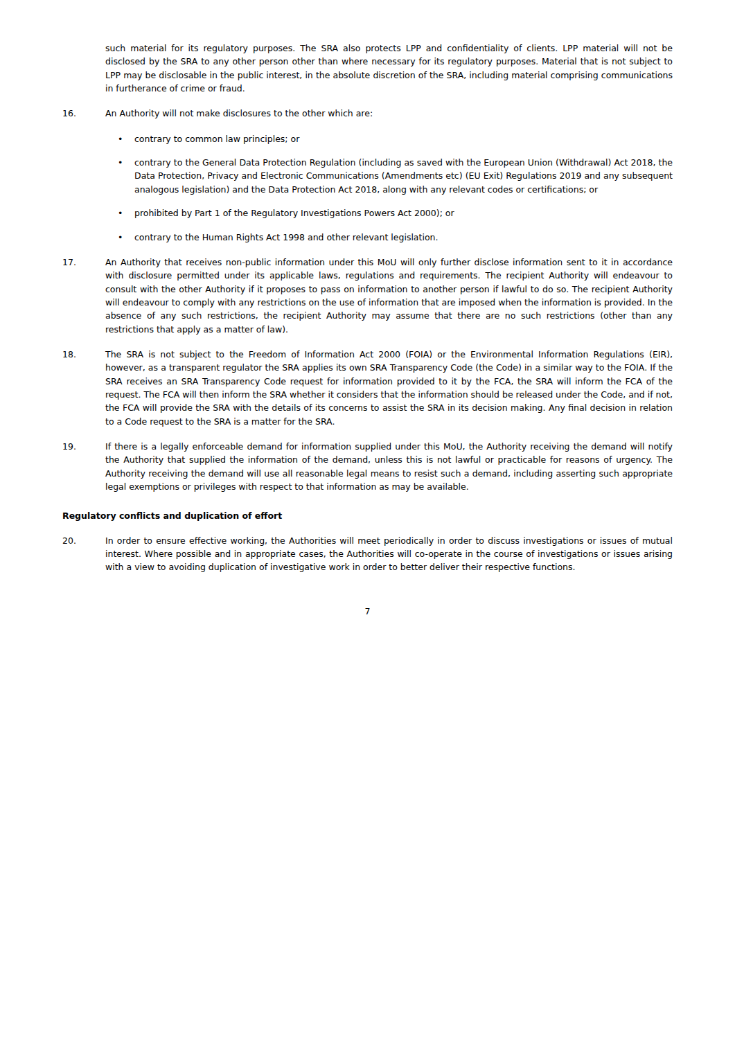such material for its regulatory purposes. The SRA also protects LPP and confidentiality of clients. LPP material will not be disclosed by the SRA to any other person other than where necessary for its regulatory purposes. Material that is not subject to LPP may be disclosable in the public interest, in the absolute discretion of the SRA, including material comprising communications in furtherance of crime or fraud.
16.
An Authority will not make disclosures to the other which are:
contrary to common law principles; or
contrary to the General Data Protection Regulation (including as saved with the European Union (Withdrawal) Act 2018, the Data Protection, Privacy and Electronic Communications (Amendments etc) (EU Exit) Regulations 2019 and any subsequent analogous legislation) and the Data Protection Act 2018, along with any relevant codes or certifications; or
prohibited by Part 1 of the Regulatory Investigations Powers Act 2000); or
contrary to the Human Rights Act 1998 and other relevant legislation.
17.
An Authority that receives non-public information under this MoU will only further disclose information sent to it in accordance with disclosure permitted under its applicable laws, regulations and requirements. The recipient Authority will endeavour to consult with the other Authority if it proposes to pass on information to another person if lawful to do so. The recipient Authority will endeavour to comply with any restrictions on the use of information that are imposed when the information is provided. In the absence of any such restrictions, the recipient Authority may assume that there are no such restrictions (other than any restrictions that apply as a matter of law).
18.
The SRA is not subject to the Freedom of Information Act 2000 (FOIA) or the Environmental Information Regulations (EIR), however, as a transparent regulator the SRA applies its own SRA Transparency Code (the Code) in a similar way to the FOIA. If the SRA receives an SRA Transparency Code request for information provided to it by the FCA, the SRA will inform the FCA of the request. The FCA will then inform the SRA whether it considers that the information should be released under the Code, and if not, the FCA will provide the SRA with the details of its concerns to assist the SRA in its decision making. Any final decision in relation to a Code request to the SRA is a matter for the SRA.
19.
If there is a legally enforceable demand for information supplied under this MoU, the Authority receiving the demand will notify the Authority that supplied the information of the demand, unless this is not lawful or practicable for reasons of urgency. The Authority receiving the demand will use all reasonable legal means to resist such a demand, including asserting such appropriate legal exemptions or privileges with respect to that information as may be available.
Regulatory conflicts and duplication of effort
20.
In order to ensure effective working, the Authorities will meet periodically in order to discuss investigations or issues of mutual interest. Where possible and in appropriate cases, the Authorities will co-operate in the course of investigations or issues arising with a view to avoiding duplication of investigative work in order to better deliver their respective functions.
7